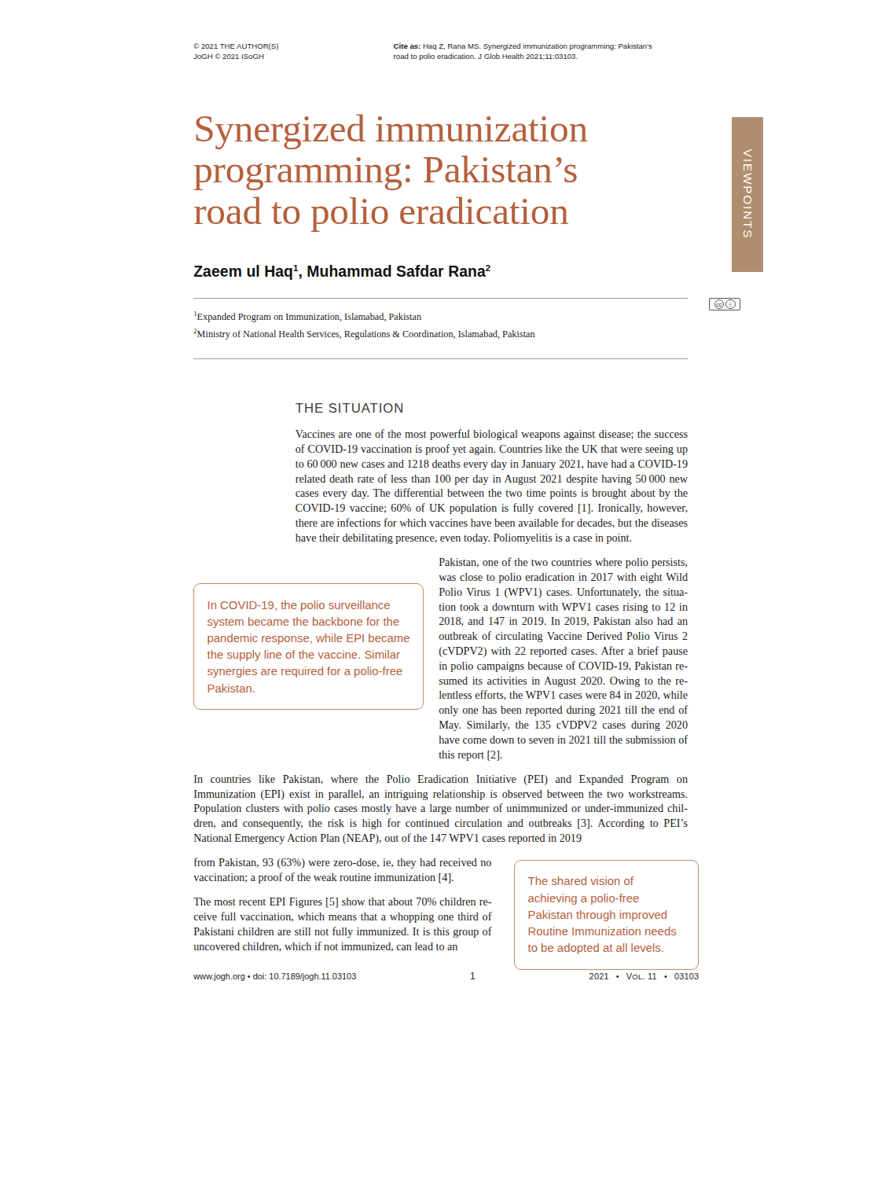VIEWPOINTS
cc☉
© 2021 THE AUTHOR(S)
JoGH © 2021 ISoGH
Cite as: Haq Z, Rana MS. Synergized immunization programming: Pakistan's road to polio eradication. J Glob Health 2021;11:03103.
Synergized immunization programming: Pakistan’s road to polio eradication
Zaeem ul Haq1, Muhammad Safdar Rana2
1Expanded Program on Immunization, Islamabad, Pakistan
2Ministry of National Health Services, Regulations & Coordination, Islamabad, Pakistan
THE SITUATION
Vaccines are one of the most powerful biological weapons against disease; the success of COVID-19 vaccination is proof yet again. Countries like the UK that were seeing up to 60 000 new cases and 1218 deaths every day in January 2021, have had a COVID-19 related death rate of less than 100 per day in August 2021 despite having 50 000 new cases every day. The differential between the two time points is brought about by the COVID-19 vaccine; 60% of UK population is fully covered [1]. Ironically, however, there are infections for which vaccines have been available for decades, but the diseases have their debilitating presence, even today. Poliomyelitis is a case in point.
In COVID-19, the polio surveillance system became the backbone for the pandemic response, while EPI became the supply line of the vaccine. Similar synergies are required for a polio-free Pakistan.
Pakistan, one of the two countries where polio persists, was close to polio eradication in 2017 with eight Wild Polio Virus 1 (WPV1) cases. Unfortunately, the situation took a downturn with WPV1 cases rising to 12 in 2018, and 147 in 2019. In 2019, Pakistan also had an outbreak of circulating Vaccine Derived Polio Virus 2 (cVDPV2) with 22 reported cases. After a brief pause in polio campaigns because of COVID-19, Pakistan resumed its activities in August 2020. Owing to the relentless efforts, the WPV1 cases were 84 in 2020, while only one has been reported during 2021 till the end of May. Similarly, the 135 cVDPV2 cases during 2020 have come down to seven in 2021 till the submission of this report [2].
In countries like Pakistan, where the Polio Eradication Initiative (PEI) and Expanded Program on Immunization (EPI) exist in parallel, an intriguing relationship is observed between the two workstreams. Population clusters with polio cases mostly have a large number of unimmunized or under-immunized children, and consequently, the risk is high for continued circulation and outbreaks [3]. According to PEI’s National Emergency Action Plan (NEAP), out of the 147 WPV1 cases reported in 2019
The shared vision of achieving a polio-free Pakistan through improved Routine Immunization needs to be adopted at all levels.
from Pakistan, 93 (63%) were zero-dose, ie, they had received no vaccination; a proof of the weak routine immunization [4].
The most recent EPI Figures [5] show that about 70% children receive full vaccination, which means that a whopping one third of Pakistani children are still not fully immunized. It is this group of uncovered children, which if not immunized, can lead to an
www.jogh.org • doi: 10.7189/jogh.11.03103
1
2021 • VOL. 11 • 03103